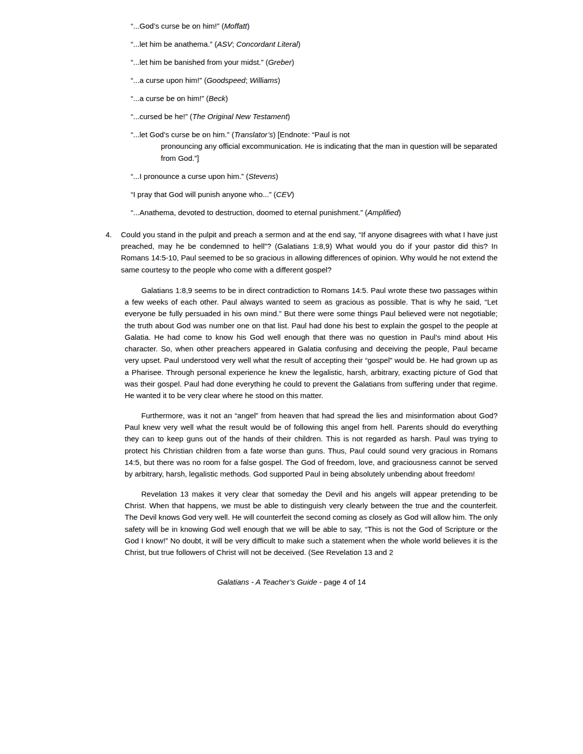“...God’s curse be on him!” (Moffatt)
“...let him be anathema.” (ASV; Concordant Literal)
“...let him be banished from your midst.” (Greber)
“...a curse upon him!” (Goodspeed; Williams)
“...a curse be on him!” (Beck)
“...cursed be he!” (The Original New Testament)
“...let God’s curse be on him.” (Translator’s) [Endnote: “Paul is notpronouncing any official excommunication. He is indicating that the man in question will be separated from God.”]
“...I pronounce a curse upon him.” (Stevens)
“I pray that God will punish anyone who...” (CEV)
“...Anathema, devoted to destruction, doomed to eternal punishment.” (Amplified)
4.
Could you stand in the pulpit and preach a sermon and at the end say, “If anyone disagrees with what I have just preached, may he be condemned to hell”? (Galatians 1:8,9) What would you do if your pastor did this? In Romans 14:5-10, Paul seemed to be so gracious in allowing differences of opinion. Why would he not extend the same courtesy to the people who come with a different gospel?
Galatians 1:8,9 seems to be in direct contradiction to Romans 14:5. Paul wrote these two passages within a few weeks of each other. Paul always wanted to seem as gracious as possible. That is why he said, “Let everyone be fully persuaded in his own mind.” But there were some things Paul believed were not negotiable; the truth about God was number one on that list. Paul had done his best to explain the gospel to the people at Galatia. He had come to know his God well enough that there was no question in Paul’s mind about His character. So, when other preachers appeared in Galatia confusing and deceiving the people, Paul became very upset. Paul understood very well what the result of accepting their “gospel” would be. He had grown up as a Pharisee. Through personal experience he knew the legalistic, harsh, arbitrary, exacting picture of God that was their gospel. Paul had done everything he could to prevent the Galatians from suffering under that regime. He wanted it to be very clear where he stood on this matter.
Furthermore, was it not an “angel” from heaven that had spread the lies and misinformation about God? Paul knew very well what the result would be of following this angel from hell. Parents should do everything they can to keep guns out of the hands of their children. This is not regarded as harsh. Paul was trying to protect his Christian children from a fate worse than guns. Thus, Paul could sound very gracious in Romans 14:5, but there was no room for a false gospel. The God of freedom, love, and graciousness cannot be served by arbitrary, harsh, legalistic methods. God supported Paul in being absolutely unbending about freedom!
Revelation 13 makes it very clear that someday the Devil and his angels will appear pretending to be Christ. When that happens, we must be able to distinguish very clearly between the true and the counterfeit. The Devil knows God very well. He will counterfeit the second coming as closely as God will allow him. The only safety will be in knowing God well enough that we will be able to say, “This is not the God of Scripture or the God I know!” No doubt, it will be very difficult to make such a statement when the whole world believes it is the Christ, but true followers of Christ will not be deceived. (See Revelation 13 and 2
Galatians - A Teacher’s Guide - page 4 of 14